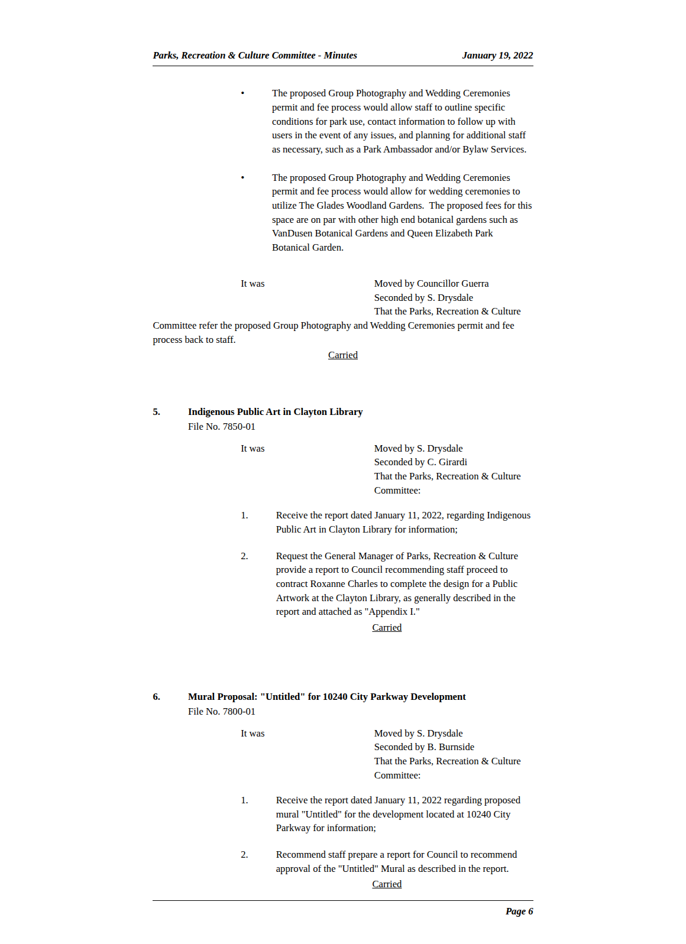Parks, Recreation & Culture Committee - Minutes
January 19, 2022
The proposed Group Photography and Wedding Ceremonies permit and fee process would allow staff to outline specific conditions for park use, contact information to follow up with users in the event of any issues, and planning for additional staff as necessary, such as a Park Ambassador and/or Bylaw Services.
The proposed Group Photography and Wedding Ceremonies permit and fee process would allow for wedding ceremonies to utilize The Glades Woodland Gardens. The proposed fees for this space are on par with other high end botanical gardens such as VanDusen Botanical Gardens and Queen Elizabeth Park Botanical Garden.
It was
Moved by Councillor Guerra
Seconded by S. Drysdale
That the Parks, Recreation & Culture
Committee refer the proposed Group Photography and Wedding Ceremonies permit and fee process back to staff.
Carried
5.
Indigenous Public Art in Clayton Library
File No. 7850-01
It was
Moved by S. Drysdale
Seconded by C. Girardi
That the Parks, Recreation & Culture Committee:
Receive the report dated January 11, 2022, regarding Indigenous Public Art in Clayton Library for information;
Request the General Manager of Parks, Recreation & Culture provide a report to Council recommending staff proceed to contract Roxanne Charles to complete the design for a Public Artwork at the Clayton Library, as generally described in the report and attached as "Appendix I."
Carried
6.
Mural Proposal: "Untitled" for 10240 City Parkway Development
File No. 7800-01
It was
Moved by S. Drysdale
Seconded by B. Burnside
That the Parks, Recreation & Culture Committee:
Receive the report dated January 11, 2022 regarding proposed mural "Untitled" for the development located at 10240 City Parkway for information;
Recommend staff prepare a report for Council to recommend approval of the "Untitled" Mural as described in the report.
Carried
Page 6